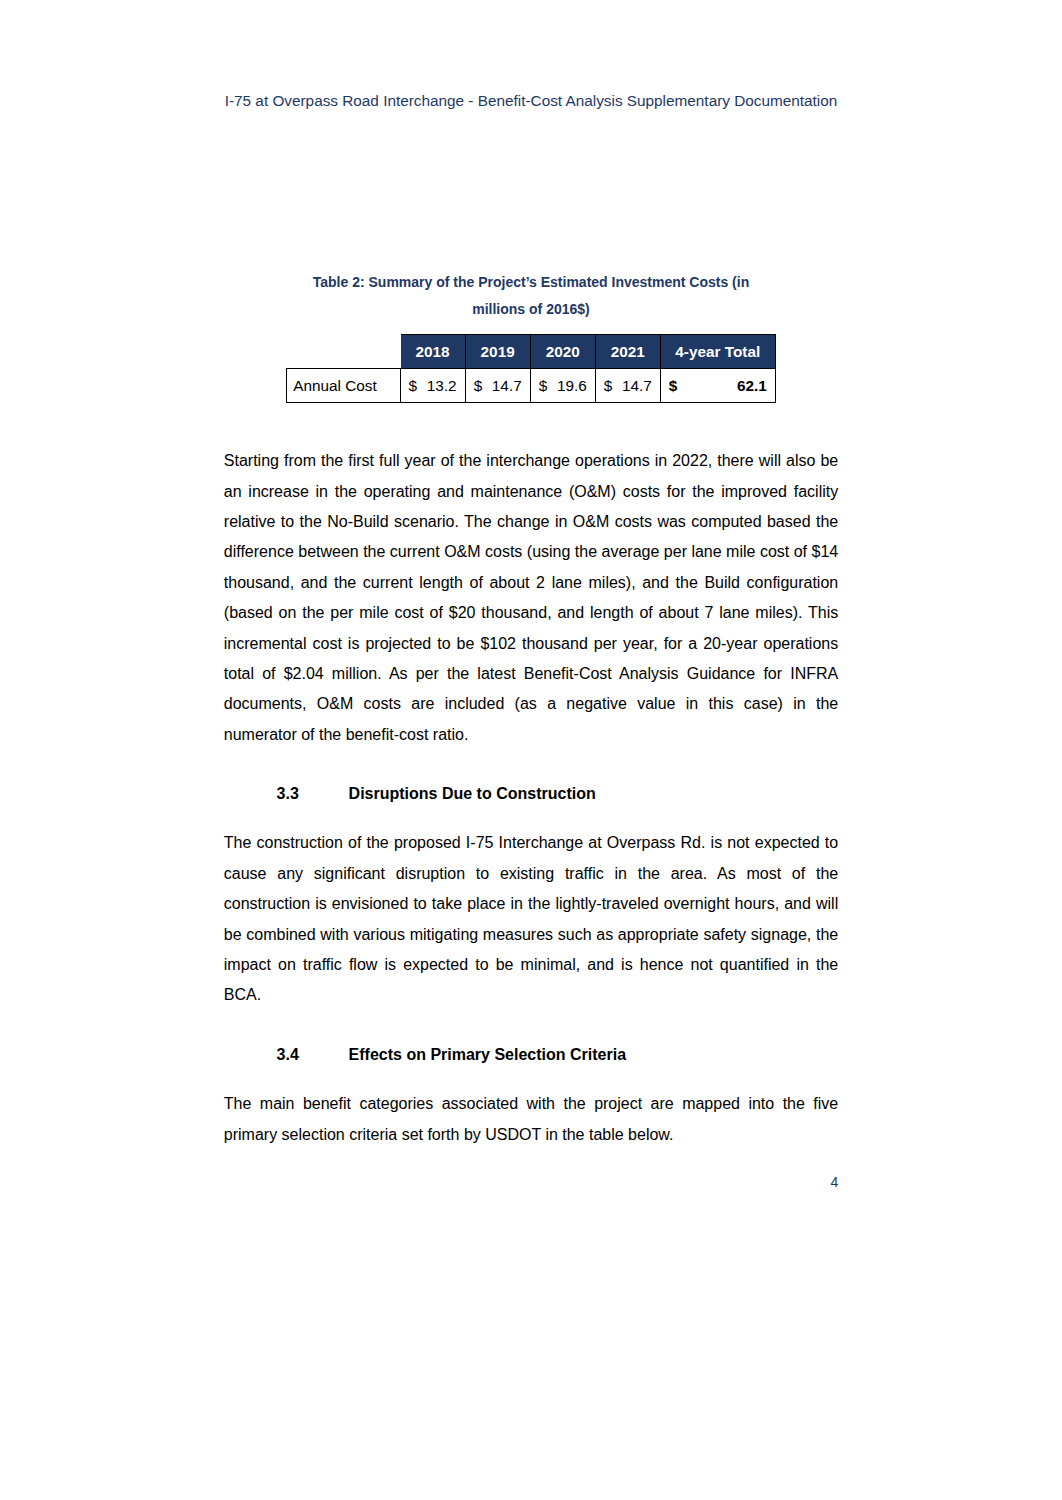I-75 at Overpass Road Interchange - Benefit-Cost Analysis Supplementary Documentation
Table 2: Summary of the Project’s Estimated Investment Costs (in millions of 2016$)
| | 2018 | 2019 | 2020 | 2021 | 4-year Total |
| --- | --- | --- | --- | --- | --- |
| Annual Cost | $ 13.2 | $ 14.7 | $ 19.6 | $ 14.7 | $ 62.1 |
Starting from the first full year of the interchange operations in 2022, there will also be an increase in the operating and maintenance (O&M) costs for the improved facility relative to the No-Build scenario. The change in O&M costs was computed based the difference between the current O&M costs (using the average per lane mile cost of $14 thousand, and the current length of about 2 lane miles), and the Build configuration (based on the per mile cost of $20 thousand, and length of about 7 lane miles). This incremental cost is projected to be $102 thousand per year, for a 20-year operations total of $2.04 million. As per the latest Benefit-Cost Analysis Guidance for INFRA documents, O&M costs are included (as a negative value in this case) in the numerator of the benefit-cost ratio.
3.3 Disruptions Due to Construction
The construction of the proposed I-75 Interchange at Overpass Rd. is not expected to cause any significant disruption to existing traffic in the area. As most of the construction is envisioned to take place in the lightly-traveled overnight hours, and will be combined with various mitigating measures such as appropriate safety signage, the impact on traffic flow is expected to be minimal, and is hence not quantified in the BCA.
3.4 Effects on Primary Selection Criteria
The main benefit categories associated with the project are mapped into the five primary selection criteria set forth by USDOT in the table below.
4